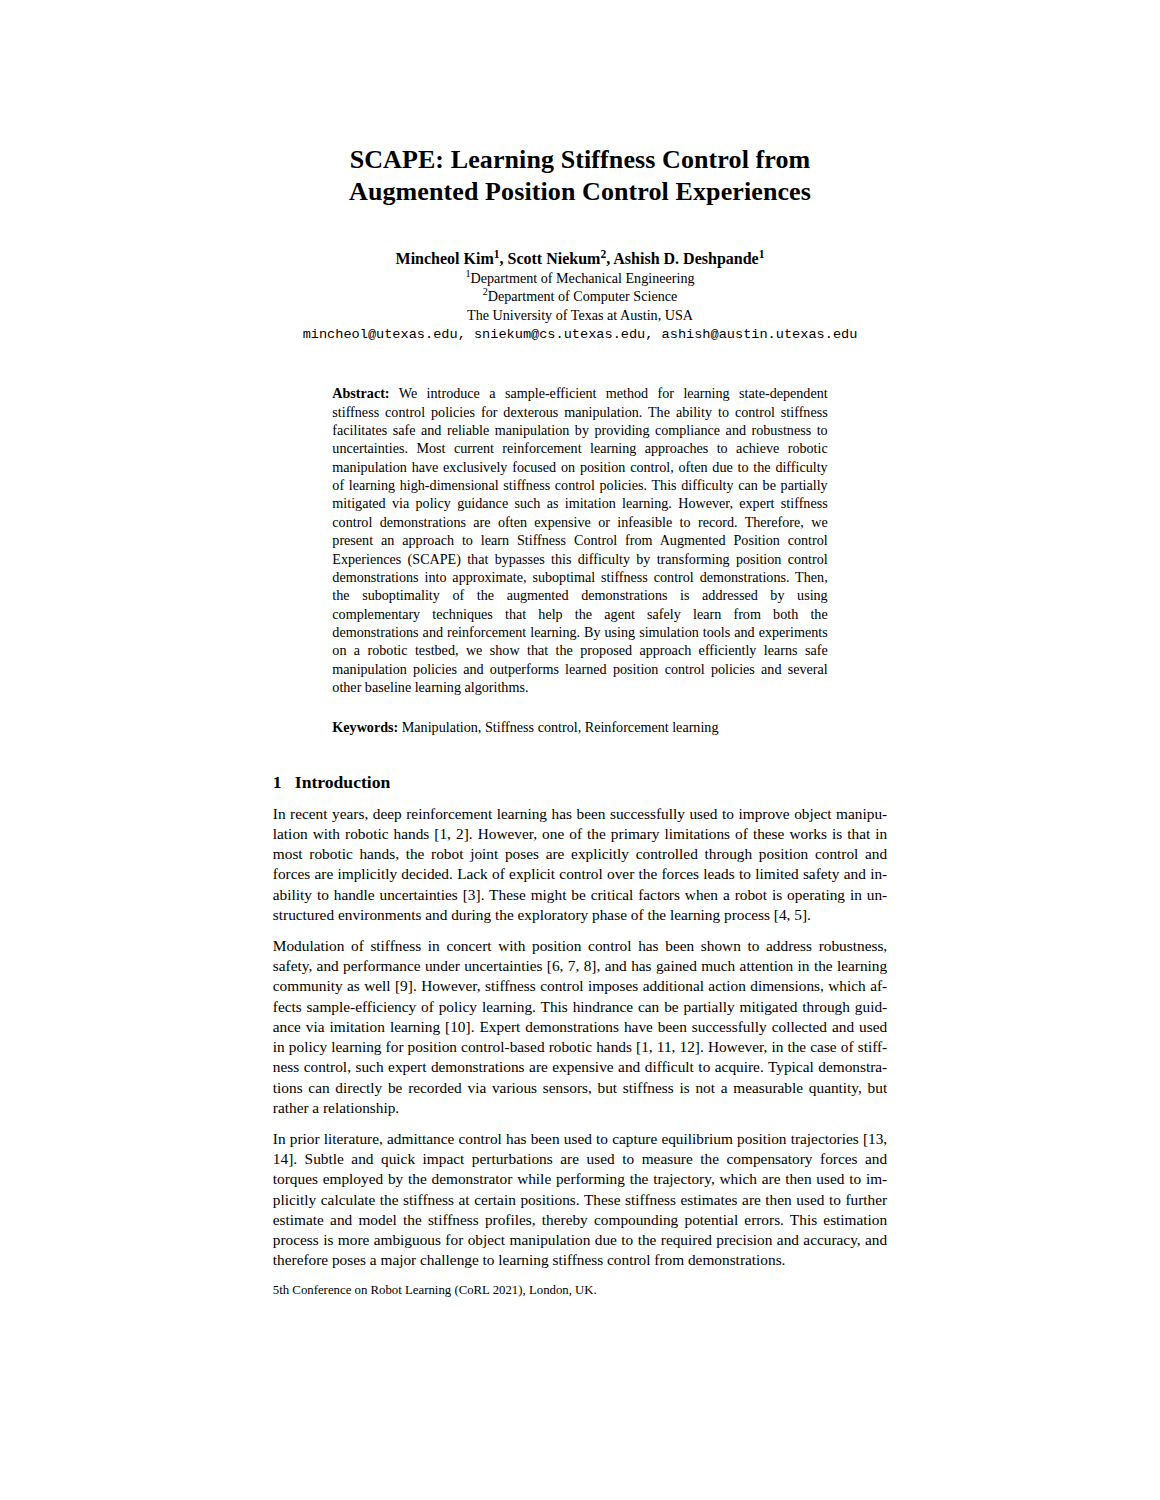SCAPE: Learning Stiffness Control from
Augmented Position Control Experiences
Mincheol Kim1, Scott Niekum2, Ashish D. Deshpande1
1Department of Mechanical Engineering
2Department of Computer Science
The University of Texas at Austin, USA
mincheol@utexas.edu, sniekum@cs.utexas.edu, ashish@austin.utexas.edu
Abstract: We introduce a sample-efficient method for learning state-dependent stiffness control policies for dexterous manipulation. The ability to control stiffness facilitates safe and reliable manipulation by providing compliance and robustness to uncertainties. Most current reinforcement learning approaches to achieve robotic manipulation have exclusively focused on position control, often due to the difficulty of learning high-dimensional stiffness control policies. This difficulty can be partially mitigated via policy guidance such as imitation learning. However, expert stiffness control demonstrations are often expensive or infeasible to record. Therefore, we present an approach to learn Stiffness Control from Augmented Position control Experiences (SCAPE) that bypasses this difficulty by transforming position control demonstrations into approximate, suboptimal stiffness control demonstrations. Then, the suboptimality of the augmented demonstrations is addressed by using complementary techniques that help the agent safely learn from both the demonstrations and reinforcement learning. By using simulation tools and experiments on a robotic testbed, we show that the proposed approach efficiently learns safe manipulation policies and outperforms learned position control policies and several other baseline learning algorithms.
Keywords: Manipulation, Stiffness control, Reinforcement learning
1 Introduction
In recent years, deep reinforcement learning has been successfully used to improve object manipulation with robotic hands [1, 2]. However, one of the primary limitations of these works is that in most robotic hands, the robot joint poses are explicitly controlled through position control and forces are implicitly decided. Lack of explicit control over the forces leads to limited safety and inability to handle uncertainties [3]. These might be critical factors when a robot is operating in unstructured environments and during the exploratory phase of the learning process [4, 5].
Modulation of stiffness in concert with position control has been shown to address robustness, safety, and performance under uncertainties [6, 7, 8], and has gained much attention in the learning community as well [9]. However, stiffness control imposes additional action dimensions, which affects sample-efficiency of policy learning. This hindrance can be partially mitigated through guidance via imitation learning [10]. Expert demonstrations have been successfully collected and used in policy learning for position control-based robotic hands [1, 11, 12]. However, in the case of stiffness control, such expert demonstrations are expensive and difficult to acquire. Typical demonstrations can directly be recorded via various sensors, but stiffness is not a measurable quantity, but rather a relationship.
In prior literature, admittance control has been used to capture equilibrium position trajectories [13, 14]. Subtle and quick impact perturbations are used to measure the compensatory forces and torques employed by the demonstrator while performing the trajectory, which are then used to implicitly calculate the stiffness at certain positions. These stiffness estimates are then used to further estimate and model the stiffness profiles, thereby compounding potential errors. This estimation process is more ambiguous for object manipulation due to the required precision and accuracy, and therefore poses a major challenge to learning stiffness control from demonstrations.
5th Conference on Robot Learning (CoRL 2021), London, UK.